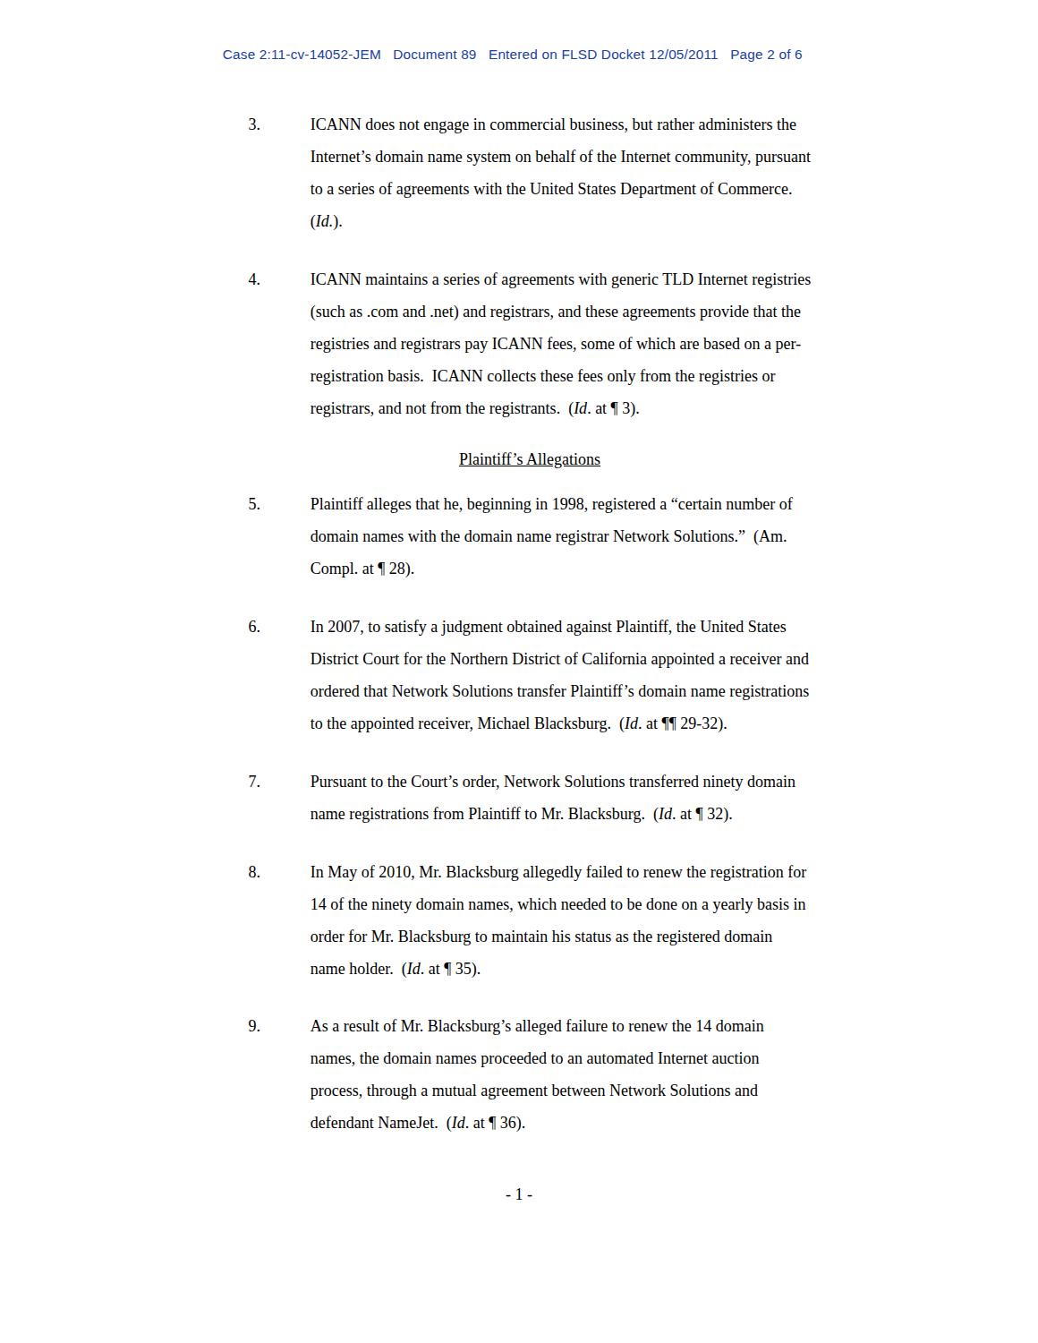Case 2:11-cv-14052-JEM Document 89 Entered on FLSD Docket 12/05/2011 Page 2 of 6
3. ICANN does not engage in commercial business, but rather administers the Internet’s domain name system on behalf of the Internet community, pursuant to a series of agreements with the United States Department of Commerce. (Id.).
4. ICANN maintains a series of agreements with generic TLD Internet registries (such as .com and .net) and registrars, and these agreements provide that the registries and registrars pay ICANN fees, some of which are based on a per-registration basis. ICANN collects these fees only from the registries or registrars, and not from the registrants. (Id. at ¶ 3).
Plaintiff’s Allegations
5. Plaintiff alleges that he, beginning in 1998, registered a “certain number of domain names with the domain name registrar Network Solutions.” (Am. Compl. at ¶ 28).
6. In 2007, to satisfy a judgment obtained against Plaintiff, the United States District Court for the Northern District of California appointed a receiver and ordered that Network Solutions transfer Plaintiff’s domain name registrations to the appointed receiver, Michael Blacksburg. (Id. at ¶¶ 29-32).
7. Pursuant to the Court’s order, Network Solutions transferred ninety domain name registrations from Plaintiff to Mr. Blacksburg. (Id. at ¶ 32).
8. In May of 2010, Mr. Blacksburg allegedly failed to renew the registration for 14 of the ninety domain names, which needed to be done on a yearly basis in order for Mr. Blacksburg to maintain his status as the registered domain name holder. (Id. at ¶ 35).
9. As a result of Mr. Blacksburg’s alleged failure to renew the 14 domain names, the domain names proceeded to an automated Internet auction process, through a mutual agreement between Network Solutions and defendant NameJet. (Id. at ¶ 36).
- 1 -